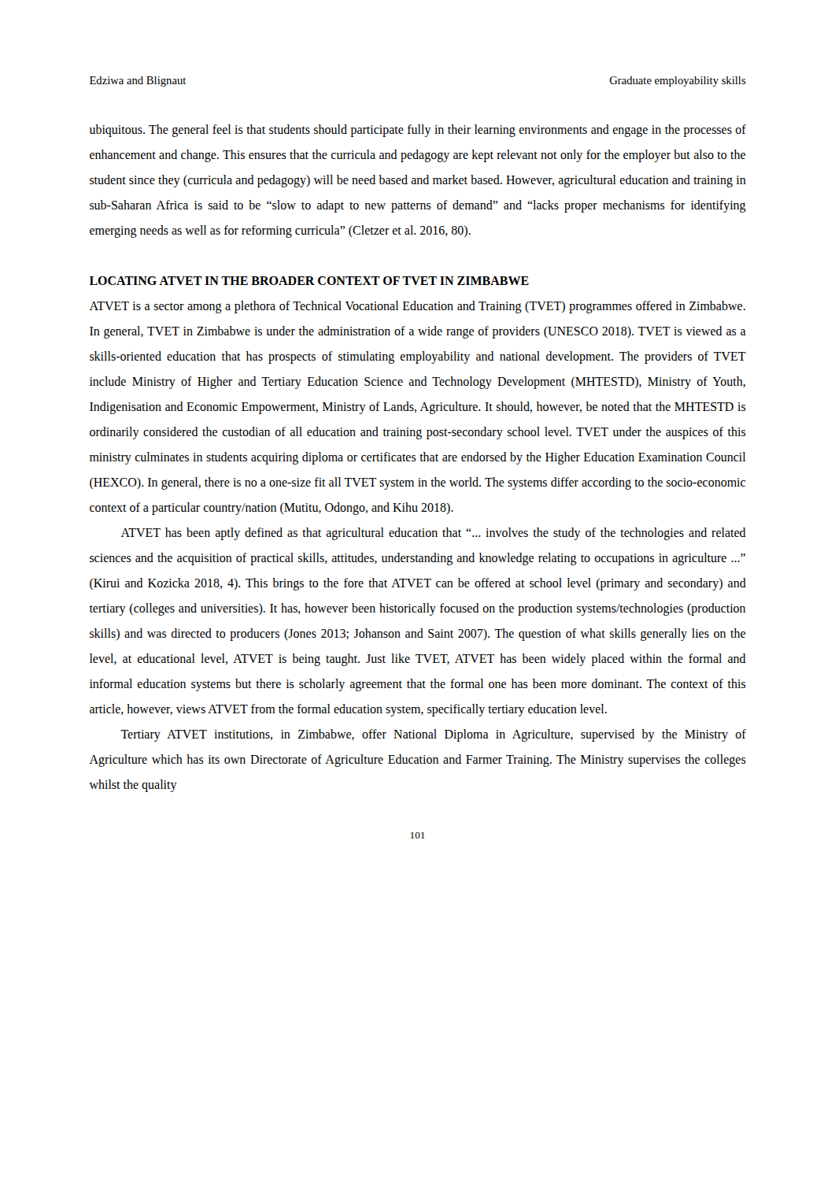Edziwa and Blignaut Graduate employability skills
ubiquitous. The general feel is that students should participate fully in their learning environments and engage in the processes of enhancement and change. This ensures that the curricula and pedagogy are kept relevant not only for the employer but also to the student since they (curricula and pedagogy) will be need based and market based. However, agricultural education and training in sub-Saharan Africa is said to be “slow to adapt to new patterns of demand” and “lacks proper mechanisms for identifying emerging needs as well as for reforming curricula” (Cletzer et al. 2016, 80).
Locating ATVET in the broader context of TVET in Zimbabwe
ATVET is a sector among a plethora of Technical Vocational Education and Training (TVET) programmes offered in Zimbabwe. In general, TVET in Zimbabwe is under the administration of a wide range of providers (UNESCO 2018). TVET is viewed as a skills-oriented education that has prospects of stimulating employability and national development. The providers of TVET include Ministry of Higher and Tertiary Education Science and Technology Development (MHTESTD), Ministry of Youth, Indigenisation and Economic Empowerment, Ministry of Lands, Agriculture. It should, however, be noted that the MHTESTD is ordinarily considered the custodian of all education and training post-secondary school level. TVET under the auspices of this ministry culminates in students acquiring diploma or certificates that are endorsed by the Higher Education Examination Council (HEXCO). In general, there is no a one-size fit all TVET system in the world. The systems differ according to the socio-economic context of a particular country/nation (Mutitu, Odongo, and Kihu 2018).
ATVET has been aptly defined as that agricultural education that “... involves the study of the technologies and related sciences and the acquisition of practical skills, attitudes, understanding and knowledge relating to occupations in agriculture ...” (Kirui and Kozicka 2018, 4). This brings to the fore that ATVET can be offered at school level (primary and secondary) and tertiary (colleges and universities). It has, however been historically focused on the production systems/technologies (production skills) and was directed to producers (Jones 2013; Johanson and Saint 2007). The question of what skills generally lies on the level, at educational level, ATVET is being taught. Just like TVET, ATVET has been widely placed within the formal and informal education systems but there is scholarly agreement that the formal one has been more dominant. The context of this article, however, views ATVET from the formal education system, specifically tertiary education level.
Tertiary ATVET institutions, in Zimbabwe, offer National Diploma in Agriculture, supervised by the Ministry of Agriculture which has its own Directorate of Agriculture Education and Farmer Training. The Ministry supervises the colleges whilst the quality
101